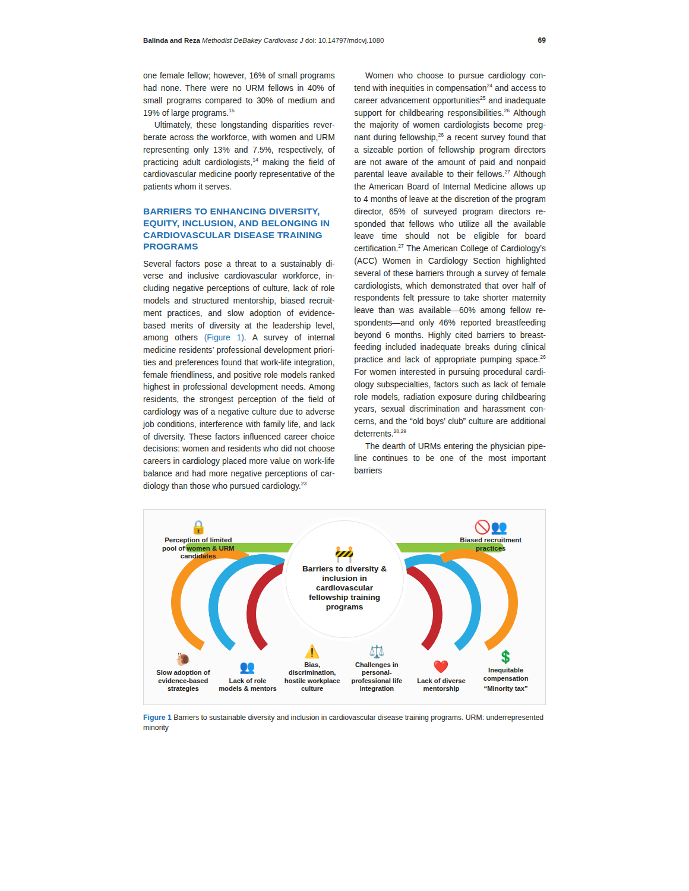Balinda and Reza Methodist DeBakey Cardiovasc J doi: 10.14797/mdcvj.1080
69
one female fellow; however, 16% of small programs had none. There were no URM fellows in 40% of small programs compared to 30% of medium and 19% of large programs.15
Ultimately, these longstanding disparities reverberate across the workforce, with women and URM representing only 13% and 7.5%, respectively, of practicing adult cardiologists,14 making the field of cardiovascular medicine poorly representative of the patients whom it serves.
Barriers to Enhancing Diversity, Equity, Inclusion, and Belonging in Cardiovascular Disease Training Programs
Several factors pose a threat to a sustainably diverse and inclusive cardiovascular workforce, including negative perceptions of culture, lack of role models and structured mentorship, biased recruitment practices, and slow adoption of evidence-based merits of diversity at the leadership level, among others (Figure 1). A survey of internal medicine residents’ professional development priorities and preferences found that work-life integration, female friendliness, and positive role models ranked highest in professional development needs. Among residents, the strongest perception of the field of cardiology was of a negative culture due to adverse job conditions, interference with family life, and lack of diversity. These factors influenced career choice decisions: women and residents who did not choose careers in cardiology placed more value on work-life balance and had more negative perceptions of cardiology than those who pursued cardiology.23
Women who choose to pursue cardiology contend with inequities in compensation24 and access to career advancement opportunities25 and inadequate support for childbearing responsibilities.26 Although the majority of women cardiologists become pregnant during fellowship,26 a recent survey found that a sizeable portion of fellowship program directors are not aware of the amount of paid and nonpaid parental leave available to their fellows.27 Although the American Board of Internal Medicine allows up to 4 months of leave at the discretion of the program director, 65% of surveyed program directors responded that fellows who utilize all the available leave time should not be eligible for board certification.27 The American College of Cardiology’s (ACC) Women in Cardiology Section highlighted several of these barriers through a survey of female cardiologists, which demonstrated that over half of respondents felt pressure to take shorter maternity leave than was available—60% among fellow respondents—and only 46% reported breastfeeding beyond 6 months. Highly cited barriers to breastfeeding included inadequate breaks during clinical practice and lack of appropriate pumping space.26 For women interested in pursuing procedural cardiology subspecialties, factors such as lack of female role models, radiation exposure during childbearing years, sexual discrimination and harassment concerns, and the “old boys’ club” culture are additional deterrents.28,29
The dearth of URMs entering the physician pipeline continues to be one of the most important barriers
🚧
Barriers to diversity & inclusion in cardiovascular fellowship training programs
🔒
Perception of limited pool of women & URM candidates
🚫👥
Biased recruitment practices
🐌
Slow adoption of evidence-based strategies
👥
Lack of role models & mentors
⚠️
Bias, discrimination, hostile workplace culture
⚖️
Challenges in personal-professional life integration
❤️
Lack of diverse mentorship
💲
Inequitable compensation
“Minority tax”
Figure 1 Barriers to sustainable diversity and inclusion in cardiovascular disease training programs. URM: underrepresented minority